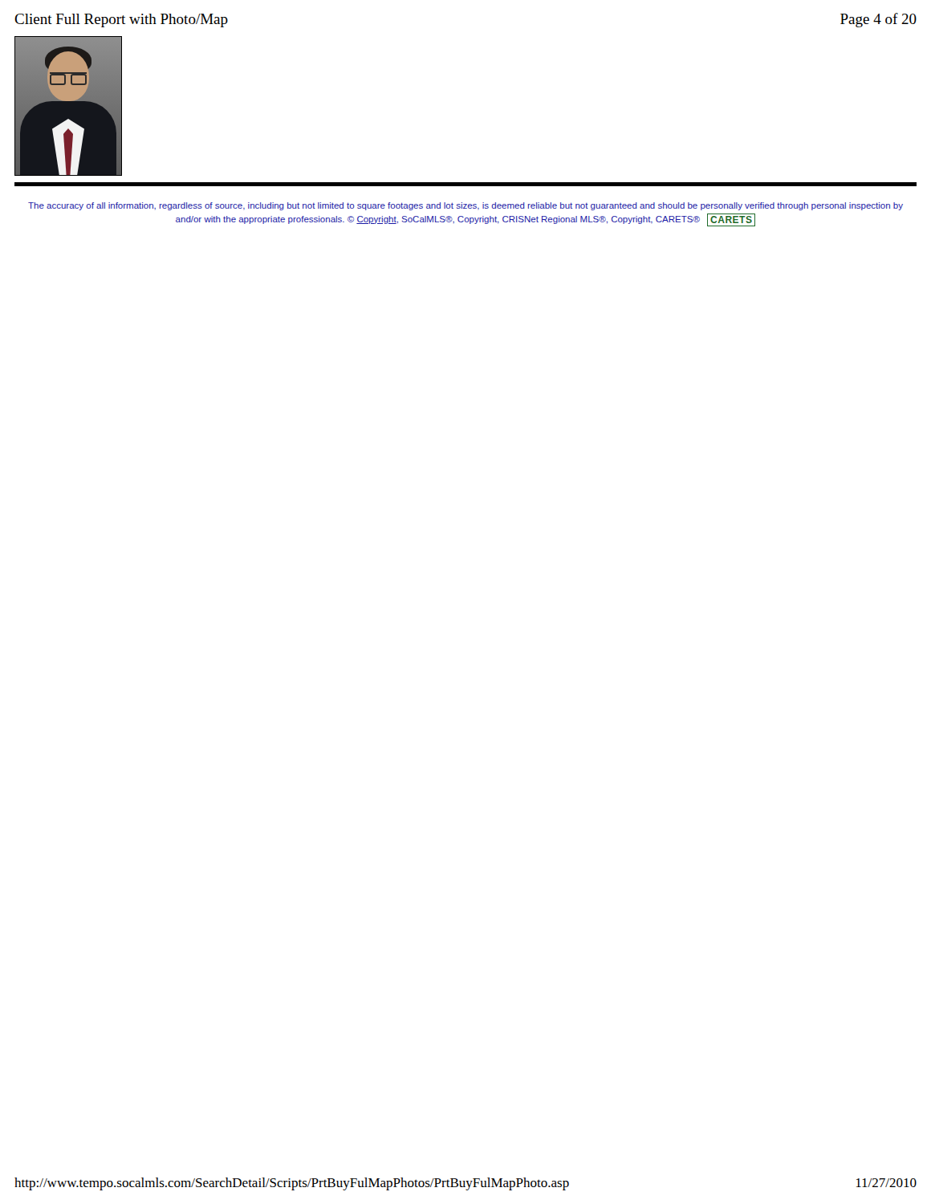Client Full Report with Photo/Map
Page 4 of 20
The accuracy of all information, regardless of source, including but not limited to square footages and lot sizes, is deemed reliable but not guaranteed and should be personally verified through personal inspection by and/or with the appropriate professionals. © Copyright, SoCalMLS®, Copyright, CRISNet Regional MLS®, Copyright, CARETS® CARETS
http://www.tempo.socalmls.com/SearchDetail/Scripts/PrtBuyFulMapPhotos/PrtBuyFulMapPhoto.asp
11/27/2010